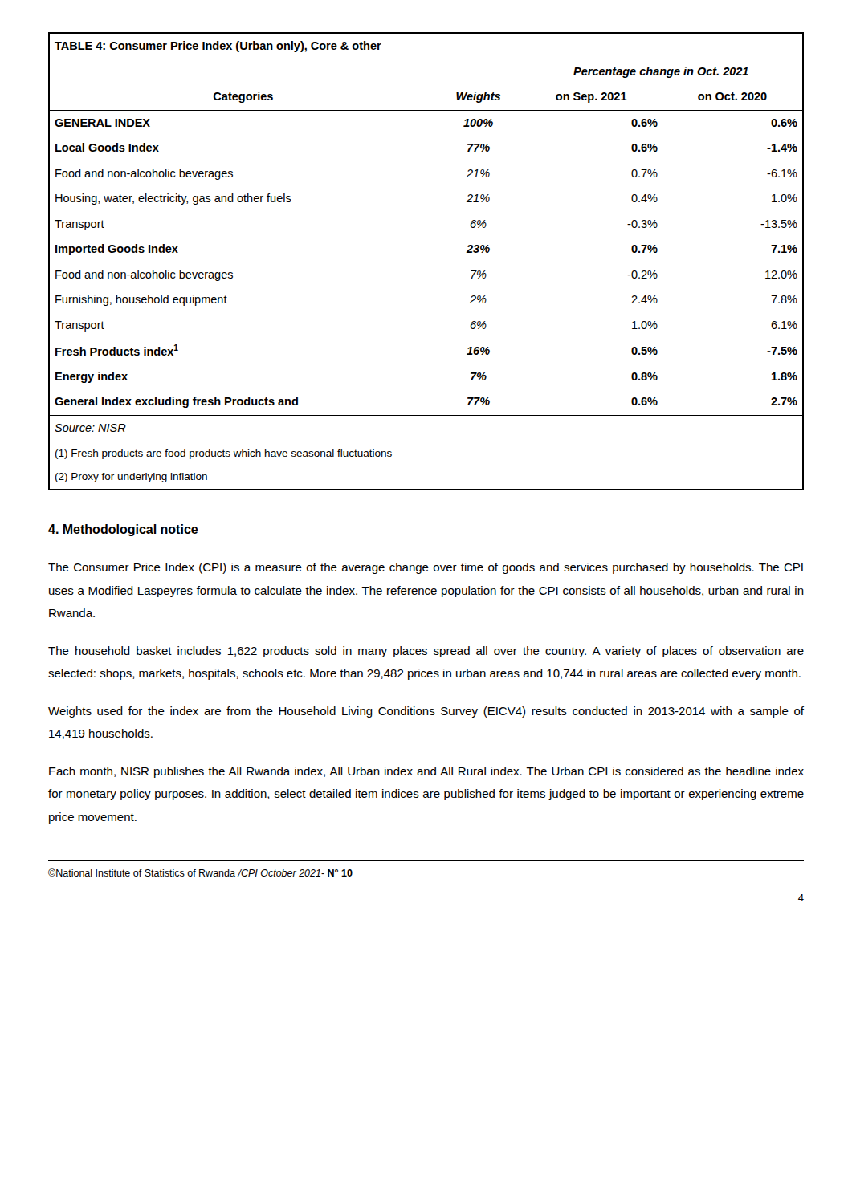| TABLE 4: Consumer Price Index (Urban only), Core & other |
| | | Percentage change in Oct. 2021 |
| Categories | Weights | on Sep. 2021 | on Oct. 2020 |
| GENERAL INDEX | 100% | 0.6% | 0.6% |
| Local Goods Index | 77% | 0.6% | -1.4% |
| Food and non-alcoholic beverages | 21% | 0.7% | -6.1% |
| Housing, water, electricity, gas and other fuels | 21% | 0.4% | 1.0% |
| Transport | 6% | -0.3% | -13.5% |
| Imported Goods Index | 23% | 0.7% | 7.1% |
| Food and non-alcoholic beverages | 7% | -0.2% | 12.0% |
| Furnishing, household equipment | 2% | 2.4% | 7.8% |
| Transport | 6% | 1.0% | 6.1% |
| Fresh Products index 1 | 16% | 0.5% | -7.5% |
| Energy index | 7% | 0.8% | 1.8% |
| General Index excluding fresh Products and | 77% | 0.6% | 2.7% |
| Source: NISR |
| (1) Fresh products are food products which have seasonal fluctuations |
| (2) Proxy for underlying inflation |
4. Methodological notice
The Consumer Price Index (CPI) is a measure of the average change over time of goods and services purchased by households. The CPI uses a Modified Laspeyres formula to calculate the index. The reference population for the CPI consists of all households, urban and rural in Rwanda.
The household basket includes 1,622 products sold in many places spread all over the country. A variety of places of observation are selected: shops, markets, hospitals, schools etc. More than 29,482 prices in urban areas and 10,744 in rural areas are collected every month.
Weights used for the index are from the Household Living Conditions Survey (EICV4) results conducted in 2013-2014 with a sample of 14,419 households.
Each month, NISR publishes the All Rwanda index, All Urban index and All Rural index. The Urban CPI is considered as the headline index for monetary policy purposes. In addition, select detailed item indices are published for items judged to be important or experiencing extreme price movement.
©National Institute of Statistics of Rwanda /CPI October 2021- N° 10
4